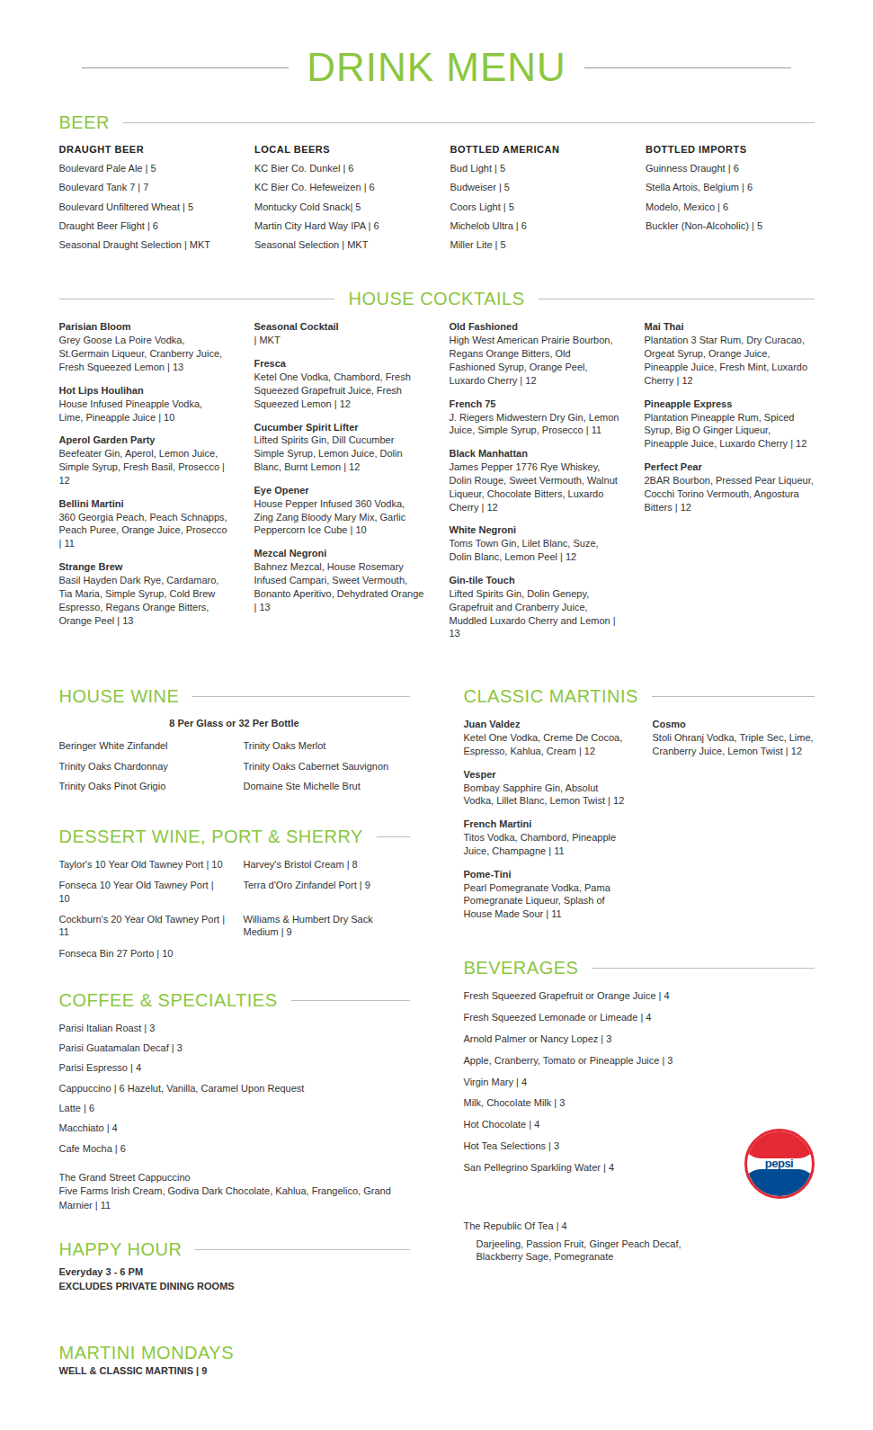DRINK MENU
Beer
Draught Beer
Boulevard Pale Ale | 5
Boulevard Tank 7 | 7
Boulevard Unfiltered Wheat | 5
Draught Beer Flight | 6
Seasonal Draught Selection | MKT
Local Beers
KC Bier Co. Dunkel | 6
KC Bier Co. Hefeweizen | 6
Montucky Cold Snack| 5
Martin City Hard Way IPA | 6
Seasonal Selection | MKT
Bottled American
Bud Light | 5
Budweiser | 5
Coors Light | 5
Michelob Ultra | 6
Miller Lite | 5
Bottled Imports
Guinness Draught | 6
Stella Artois, Belgium | 6
Modelo, Mexico | 6
Buckler (Non-Alcoholic) | 5
House Cocktails
Parisian Bloom Grey Goose La Poire Vodka, St.Germain Liqueur, Cranberry Juice, Fresh Squeezed Lemon | 13
Hot Lips Houlihan House Infused Pineapple Vodka, Lime, Pineapple Juice | 10
Aperol Garden Party Beefeater Gin, Aperol, Lemon Juice, Simple Syrup, Fresh Basil, Prosecco | 12
Bellini Martini 360 Georgia Peach, Peach Schnapps, Peach Puree, Orange Juice, Prosecco | 11
Strange Brew Basil Hayden Dark Rye, Cardamaro, Tia Maria, Simple Syrup, Cold Brew Espresso, Regans Orange Bitters, Orange Peel | 13
Seasonal Cocktail| MKT
Fresca Ketel One Vodka, Chambord, Fresh Squeezed Grapefruit Juice, Fresh Squeezed Lemon | 12
Cucumber Spirit Lifter Lifted Spirits Gin, Dill Cucumber Simple Syrup, Lemon Juice, Dolin Blanc, Burnt Lemon | 12
Eye Opener House Pepper Infused 360 Vodka, Zing Zang Bloody Mary Mix, Garlic Peppercorn Ice Cube | 10
Mezcal Negroni Bahnez Mezcal, House Rosemary Infused Campari, Sweet Vermouth, Bonanto Aperitivo, Dehydrated Orange | 13
Old Fashioned High West American Prairie Bourbon, Regans Orange Bitters, Old Fashioned Syrup, Orange Peel, Luxardo Cherry | 12
French 75 J. Riegers Midwestern Dry Gin, Lemon Juice, Simple Syrup, Prosecco | 11
Black Manhattan James Pepper 1776 Rye Whiskey, Dolin Rouge, Sweet Vermouth, Walnut Liqueur, Chocolate Bitters, Luxardo Cherry | 12
White Negroni Toms Town Gin, Lilet Blanc, Suze, Dolin Blanc, Lemon Peel | 12
Gin-tile Touch Lifted Spirits Gin, Dolin Genepy, Grapefruit and Cranberry Juice, Muddled Luxardo Cherry and Lemon | 13
Mai Thai Plantation 3 Star Rum, Dry Curacao, Orgeat Syrup, Orange Juice, Pineapple Juice, Fresh Mint, Luxardo Cherry | 12
Pineapple Express Plantation Pineapple Rum, Spiced Syrup, Big O Ginger Liqueur, Pineapple Juice, Luxardo Cherry | 12
Perfect Pear 2BAR Bourbon, Pressed Pear Liqueur, Cocchi Torino Vermouth, Angostura Bitters | 12
House Wine
8 Per Glass or 32 Per Bottle
Beringer White Zinfandel
Trinity Oaks Merlot
Trinity Oaks Chardonnay
Trinity Oaks Cabernet Sauvignon
Trinity Oaks Pinot Grigio
Domaine Ste Michelle Brut
Dessert Wine, Port & Sherry
Taylor's 10 Year Old Tawney Port | 10
Harvey's Bristol Cream | 8
Fonseca 10 Year Old Tawney Port | 10
Terra d'Oro Zinfandel Port | 9
Cockburn's 20 Year Old Tawney Port | 11
Williams & Humbert Dry Sack Medium | 9
Fonseca Bin 27 Porto | 10
Coffee & Specialties
Parisi Italian Roast | 3
Parisi Guatamalan Decaf | 3
Parisi Espresso | 4
Cappuccino | 6 Hazelut, Vanilla, Caramel Upon Request
Latte | 6
Macchiato | 4
Cafe Mocha | 6
The Grand Street Cappuccino Five Farms Irish Cream, Godiva Dark Chocolate, Kahlua, Frangelico, Grand Marnier | 11
Happy Hour
Everyday 3 - 6 PM
EXCLUDES PRIVATE DINING ROOMS
Martini Mondays
WELL & CLASSIC MARTINIS | 9
Classic Martinis
Juan Valdez Ketel One Vodka, Creme De Cocoa, Espresso, Kahlua, Cream | 12
Vesper Bombay Sapphire Gin, Absolut Vodka, Lillet Blanc, Lemon Twist | 12
French Martini Titos Vodka, Chambord, Pineapple Juice, Champagne | 11
Pome-Tini Pearl Pomegranate Vodka, Pama Pomegranate Liqueur, Splash of House Made Sour | 11
Cosmo Stoli Ohranj Vodka, Triple Sec, Lime, Cranberry Juice, Lemon Twist | 12
Beverages
Fresh Squeezed Grapefruit or Orange Juice | 4
Fresh Squeezed Lemonade or Limeade | 4
Arnold Palmer or Nancy Lopez | 3
Apple, Cranberry, Tomato or Pineapple Juice | 3
Virgin Mary | 4
Milk, Chocolate Milk | 3
Hot Chocolate | 4
Hot Tea Selections | 3
San Pellegrino Sparkling Water | 4
pepsi
The Republic Of Tea | 4
Darjeeling, Passion Fruit, Ginger Peach Decaf,
Blackberry Sage, Pomegranate